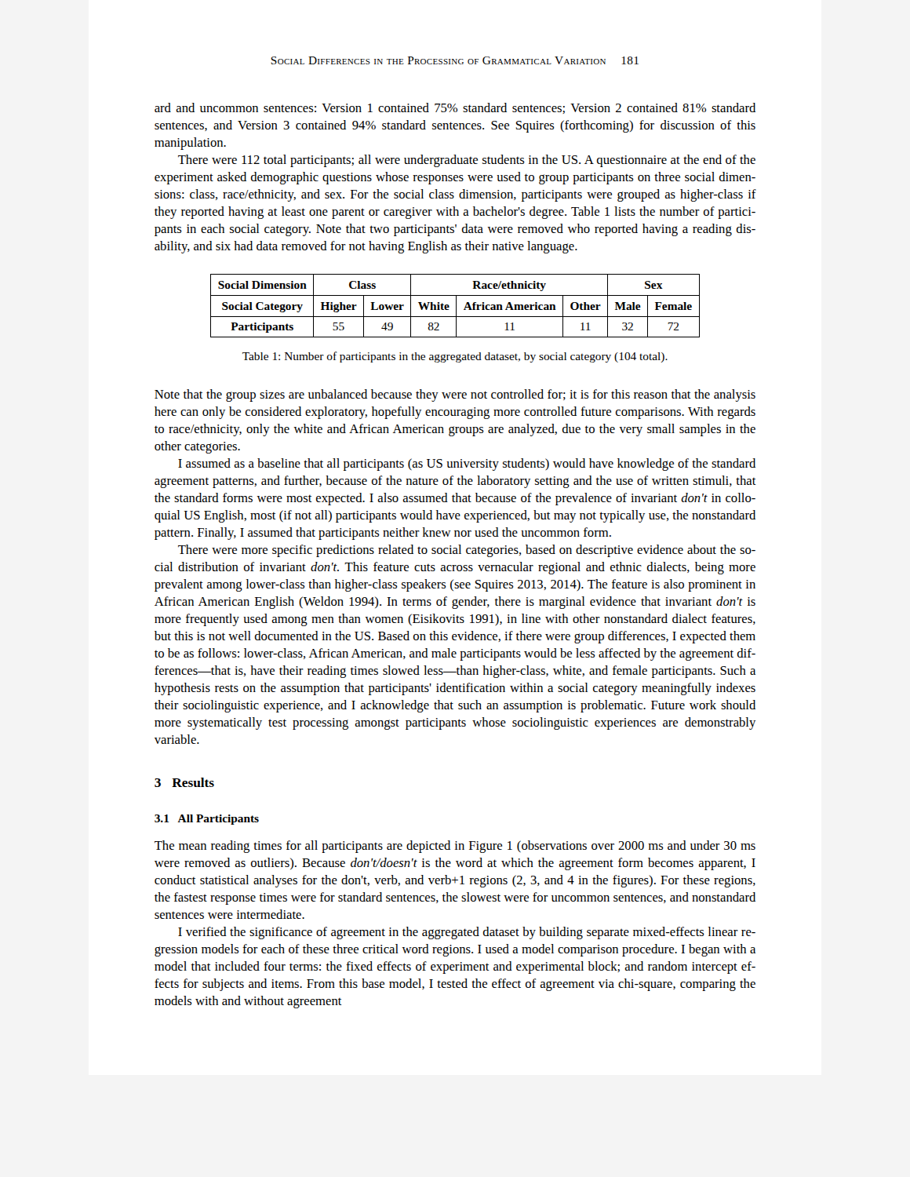Social Differences in the Processing of Grammatical Variation181
ard and uncommon sentences: Version 1 contained 75% standard sentences; Version 2 contained 81% standard sentences, and Version 3 contained 94% standard sentences. See Squires (forthcoming) for discussion of this manipulation.
There were 112 total participants; all were undergraduate students in the US. A questionnaire at the end of the experiment asked demographic questions whose responses were used to group participants on three social dimensions: class, race/ethnicity, and sex. For the social class dimension, participants were grouped as higher-class if they reported having at least one parent or caregiver with a bachelor's degree. Table 1 lists the number of participants in each social category. Note that two participants' data were removed who reported having a reading disability, and six had data removed for not having English as their native language.
| Social Dimension | Class | Race/ethnicity | Sex |
| --- | --- | --- | --- |
| Social Category | Higher | Lower | White | African American | Other | Male | Female |
| Participants | 55 | 49 | 82 | 11 | 11 | 32 | 72 |
Table 1: Number of participants in the aggregated dataset, by social category (104 total).
Note that the group sizes are unbalanced because they were not controlled for; it is for this reason that the analysis here can only be considered exploratory, hopefully encouraging more controlled future comparisons. With regards to race/ethnicity, only the white and African American groups are analyzed, due to the very small samples in the other categories.
I assumed as a baseline that all participants (as US university students) would have knowledge of the standard agreement patterns, and further, because of the nature of the laboratory setting and the use of written stimuli, that the standard forms were most expected. I also assumed that because of the prevalence of invariant don't in colloquial US English, most (if not all) participants would have experienced, but may not typically use, the nonstandard pattern. Finally, I assumed that participants neither knew nor used the uncommon form.
There were more specific predictions related to social categories, based on descriptive evidence about the social distribution of invariant don't. This feature cuts across vernacular regional and ethnic dialects, being more prevalent among lower-class than higher-class speakers (see Squires 2013, 2014). The feature is also prominent in African American English (Weldon 1994). In terms of gender, there is marginal evidence that invariant don't is more frequently used among men than women (Eisikovits 1991), in line with other nonstandard dialect features, but this is not well documented in the US. Based on this evidence, if there were group differences, I expected them to be as follows: lower-class, African American, and male participants would be less affected by the agreement differences—that is, have their reading times slowed less—than higher-class, white, and female participants. Such a hypothesis rests on the assumption that participants' identification within a social category meaningfully indexes their sociolinguistic experience, and I acknowledge that such an assumption is problematic. Future work should more systematically test processing amongst participants whose sociolinguistic experiences are demonstrably variable.
3 Results
3.1 All Participants
The mean reading times for all participants are depicted in Figure 1 (observations over 2000 ms and under 30 ms were removed as outliers). Because don't/doesn't is the word at which the agreement form becomes apparent, I conduct statistical analyses for the don't, verb, and verb+1 regions (2, 3, and 4 in the figures). For these regions, the fastest response times were for standard sentences, the slowest were for uncommon sentences, and nonstandard sentences were intermediate.
I verified the significance of agreement in the aggregated dataset by building separate mixed-effects linear regression models for each of these three critical word regions. I used a model comparison procedure. I began with a model that included four terms: the fixed effects of experiment and experimental block; and random intercept effects for subjects and items. From this base model, I tested the effect of agreement via chi-square, comparing the models with and without agreement